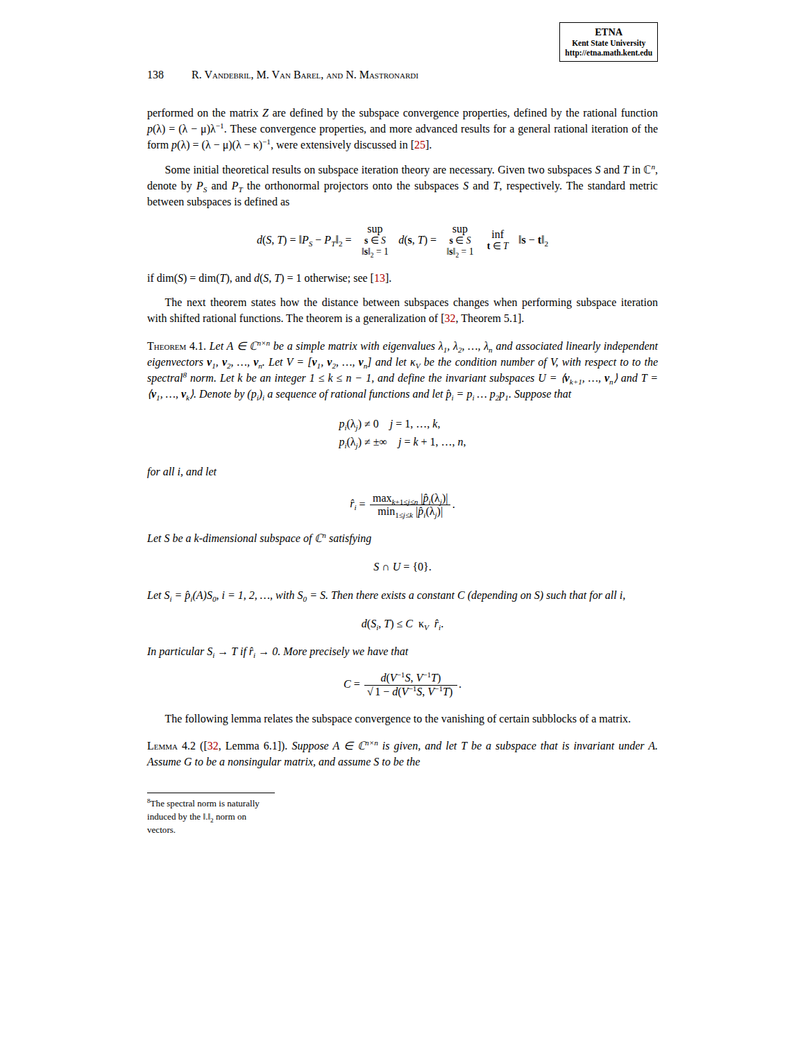ETNA
Kent State University
http://etna.math.kent.edu
138 R. Vandebril, M. Van Barel, and N. Mastronardi
performed on the matrix Z are defined by the subspace convergence properties, defined by the rational function p(λ) = (λ − μ)λ−1. These convergence properties, and more advanced results for a general rational iteration of the form p(λ) = (λ − μ)(λ − κ)−1, were extensively discussed in [25].
Some initial theoretical results on subspace iteration theory are necessary. Given two subspaces S and T in ℂn, denote by PS and PT the orthonormal projectors onto the subspaces S and T, respectively. The standard metric between subspaces is defined as
d(S, T) = ‖PS − PT‖2 = sup s ∈ S ‖s‖2 = 1 d(s, T) = sup s ∈ S ‖s‖2 = 1 inf t ∈ T ‖s − t‖2
if dim(S) = dim(T), and d(S, T) = 1 otherwise; see [13].
The next theorem states how the distance between subspaces changes when performing subspace iteration with shifted rational functions. The theorem is a generalization of [32, Theorem 5.1].
Theorem 4.1. Let A ∈ ℂn×n be a simple matrix with eigenvalues λ1, λ2, …, λn and associated linearly independent eigenvectors v1, v2, …, vn. Let V = [v1, v2, …, vn] and let κV be the condition number of V, with respect to to the spectral8 norm. Let k be an integer 1 ≤ k ≤ n − 1, and define the invariant subspaces U = ⟨vk+1, …, vn⟩ and T = ⟨v1, …, vk⟩. Denote by (pi)i a sequence of rational functions and let p̂i = pi … p2p1. Suppose that
pi(λj) ≠ 0 j = 1, …, k,
pi(λj) ≠ ±∞ j = k + 1, …, n,
for all i, and let
r̂i = maxk+1≤j≤n |p̂i(λj)| min1≤j≤k |p̂i(λj)| .
Let S be a k-dimensional subspace of ℂn satisfying
S ∩ U = {0}.
Let Si = p̂i(A)S0, i = 1, 2, …, with S0 = S. Then there exists a constant C (depending on S) such that for all i,
d(Si, T) ≤ C κV r̂i.
In particular Si → T if r̂i → 0. More precisely we have that
C = d(V−1S, V−1T) √1 − d(V−1S, V−1T) .
The following lemma relates the subspace convergence to the vanishing of certain subblocks of a matrix.
Lemma 4.2 ([32, Lemma 6.1]). Suppose A ∈ ℂn×n is given, and let T be a subspace that is invariant under A. Assume G to be a nonsingular matrix, and assume S to be the
8The spectral norm is naturally induced by the ‖.‖2 norm on vectors.